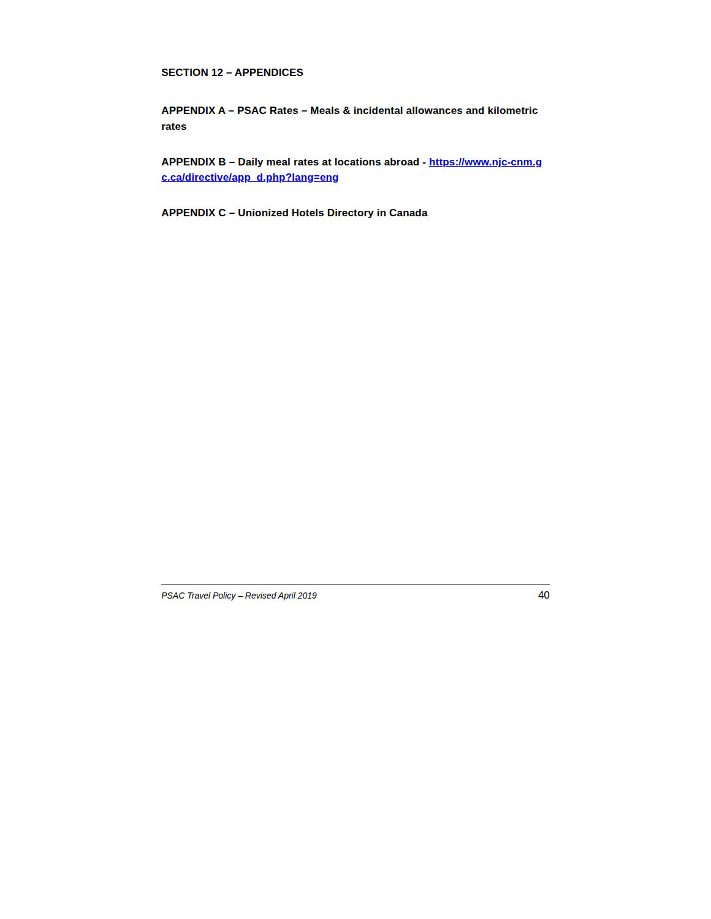SECTION 12 – APPENDICES
APPENDIX A – PSAC Rates – Meals & incidental allowances and kilometric rates
APPENDIX B – Daily meal rates at locations abroad - https://www.njc-cnm.gc.ca/directive/app_d.php?lang=eng
APPENDIX C – Unionized Hotels Directory in Canada
PSAC Travel Policy – Revised April 2019 40